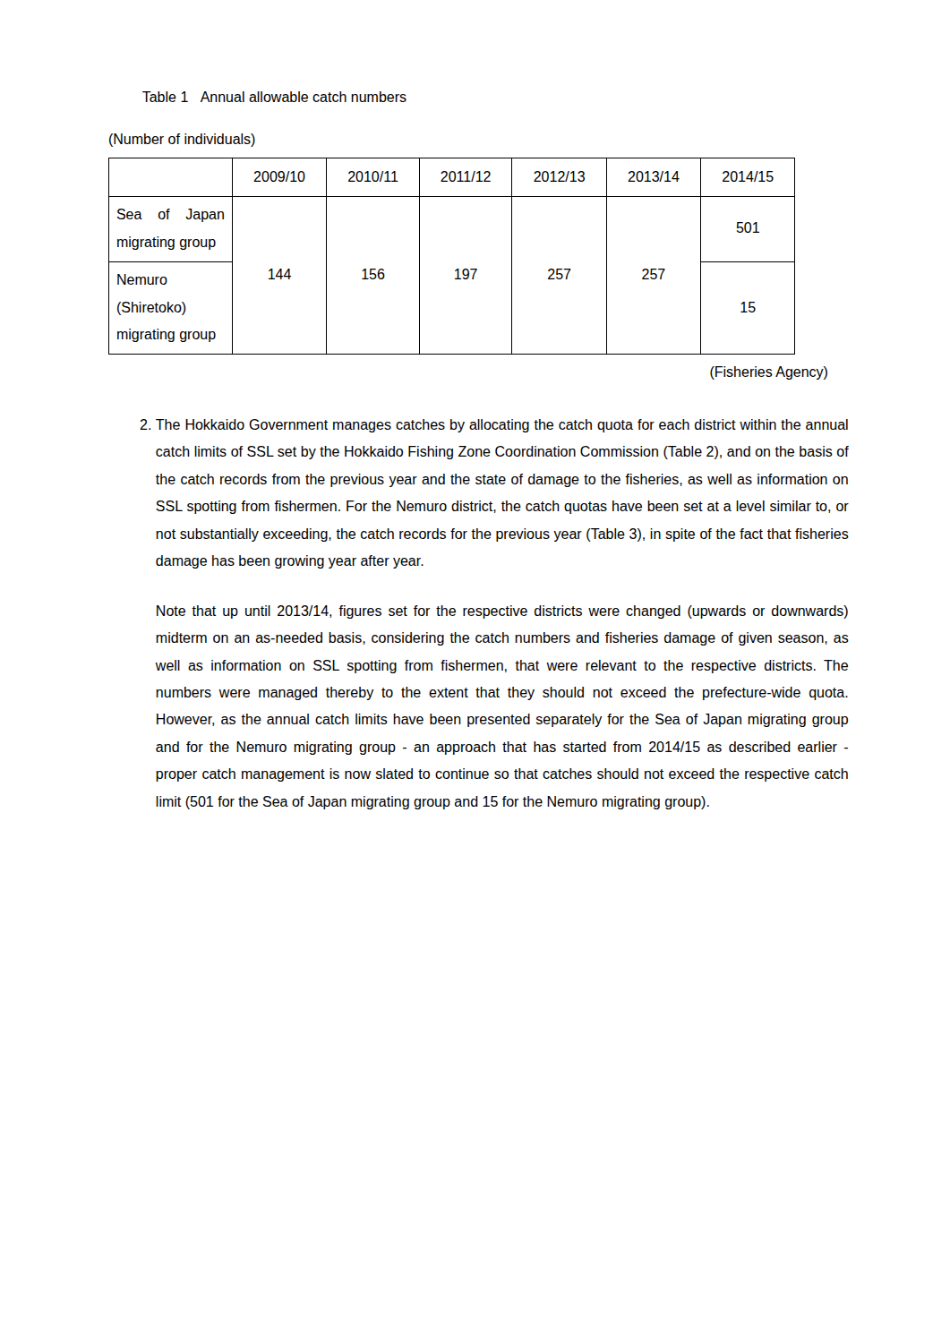Table 1 Annual allowable catch numbers
(Number of individuals)
| | 2009/10 | 2010/11 | 2011/12 | 2012/13 | 2013/14 | 2014/15 |
| Sea of Japan migrating group | 144 | 156 | 197 | 257 | 257 | 501 |
| Nemuro (Shiretoko) migrating group | 15 |
(Fisheries Agency)
The Hokkaido Government manages catches by allocating the catch quota for each district within the annual catch limits of SSL set by the Hokkaido Fishing Zone Coordination Commission (Table 2), and on the basis of the catch records from the previous year and the state of damage to the fisheries, as well as information on SSL spotting from fishermen. For the Nemuro district, the catch quotas have been set at a level similar to, or not substantially exceeding, the catch records for the previous year (Table 3), in spite of the fact that fisheries damage has been growing year after year.
Note that up until 2013/14, figures set for the respective districts were changed (upwards or downwards) midterm on an as-needed basis, considering the catch numbers and fisheries damage of given season, as well as information on SSL spotting from fishermen, that were relevant to the respective districts. The numbers were managed thereby to the extent that they should not exceed the prefecture-wide quota. However, as the annual catch limits have been presented separately for the Sea of Japan migrating group and for the Nemuro migrating group - an approach that has started from 2014/15 as described earlier - proper catch management is now slated to continue so that catches should not exceed the respective catch limit (501 for the Sea of Japan migrating group and 15 for the Nemuro migrating group).